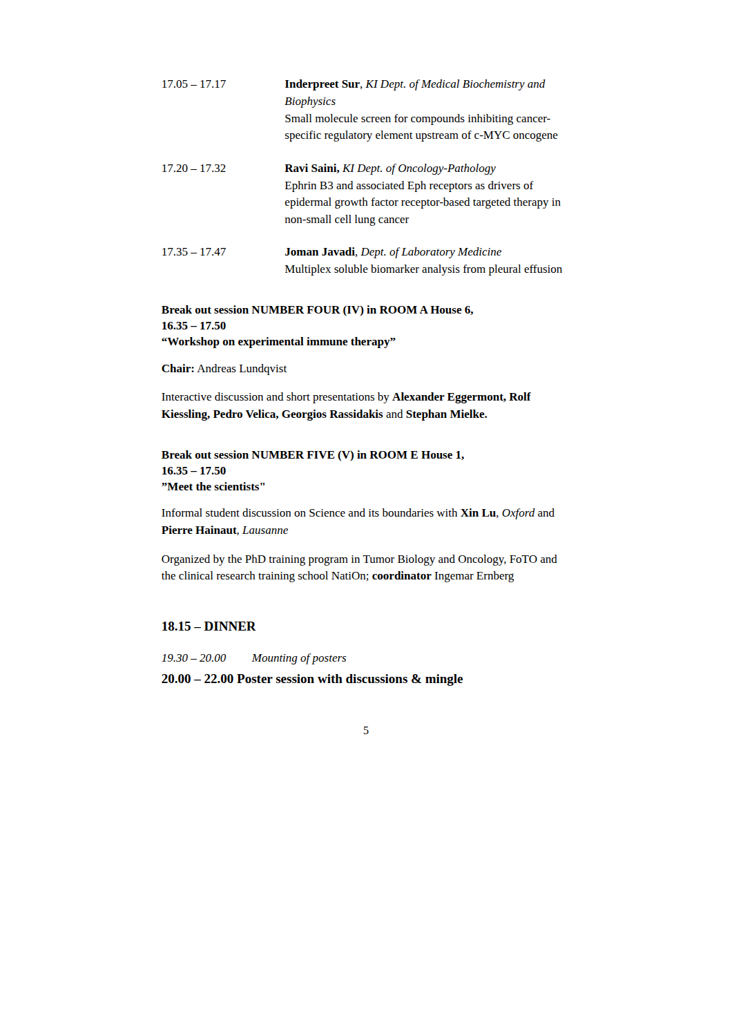17.05 – 17.17
Inderpreet Sur, KI Dept. of Medical Biochemistry and Biophysics Small molecule screen for compounds inhibiting cancer-specific regulatory element upstream of c-MYC oncogene
17.20 – 17.32
Ravi Saini, KI Dept. of Oncology-Pathology Ephrin B3 and associated Eph receptors as drivers of epidermal growth factor receptor-based targeted therapy in non-small cell lung cancer
17.35 – 17.47
Joman Javadi, Dept. of Laboratory Medicine Multiplex soluble biomarker analysis from pleural effusion
Break out session NUMBER FOUR (IV) in ROOM A House 6,
16.35 – 17.50
“Workshop on experimental immune therapy”
Chair: Andreas Lundqvist
Interactive discussion and short presentations by Alexander Eggermont, Rolf Kiessling, Pedro Velica, Georgios Rassidakis and Stephan Mielke.
Break out session NUMBER FIVE (V) in ROOM E House 1,
16.35 – 17.50
”Meet the scientists"
Informal student discussion on Science and its boundaries with Xin Lu, Oxford and Pierre Hainaut, Lausanne
Organized by the PhD training program in Tumor Biology and Oncology, FoTO and the clinical research training school NatiOn; coordinator Ingemar Ernberg
18.15 – DINNER
19.30 – 20.00 Mounting of posters
20.00 – 22.00 Poster session with discussions & mingle
5